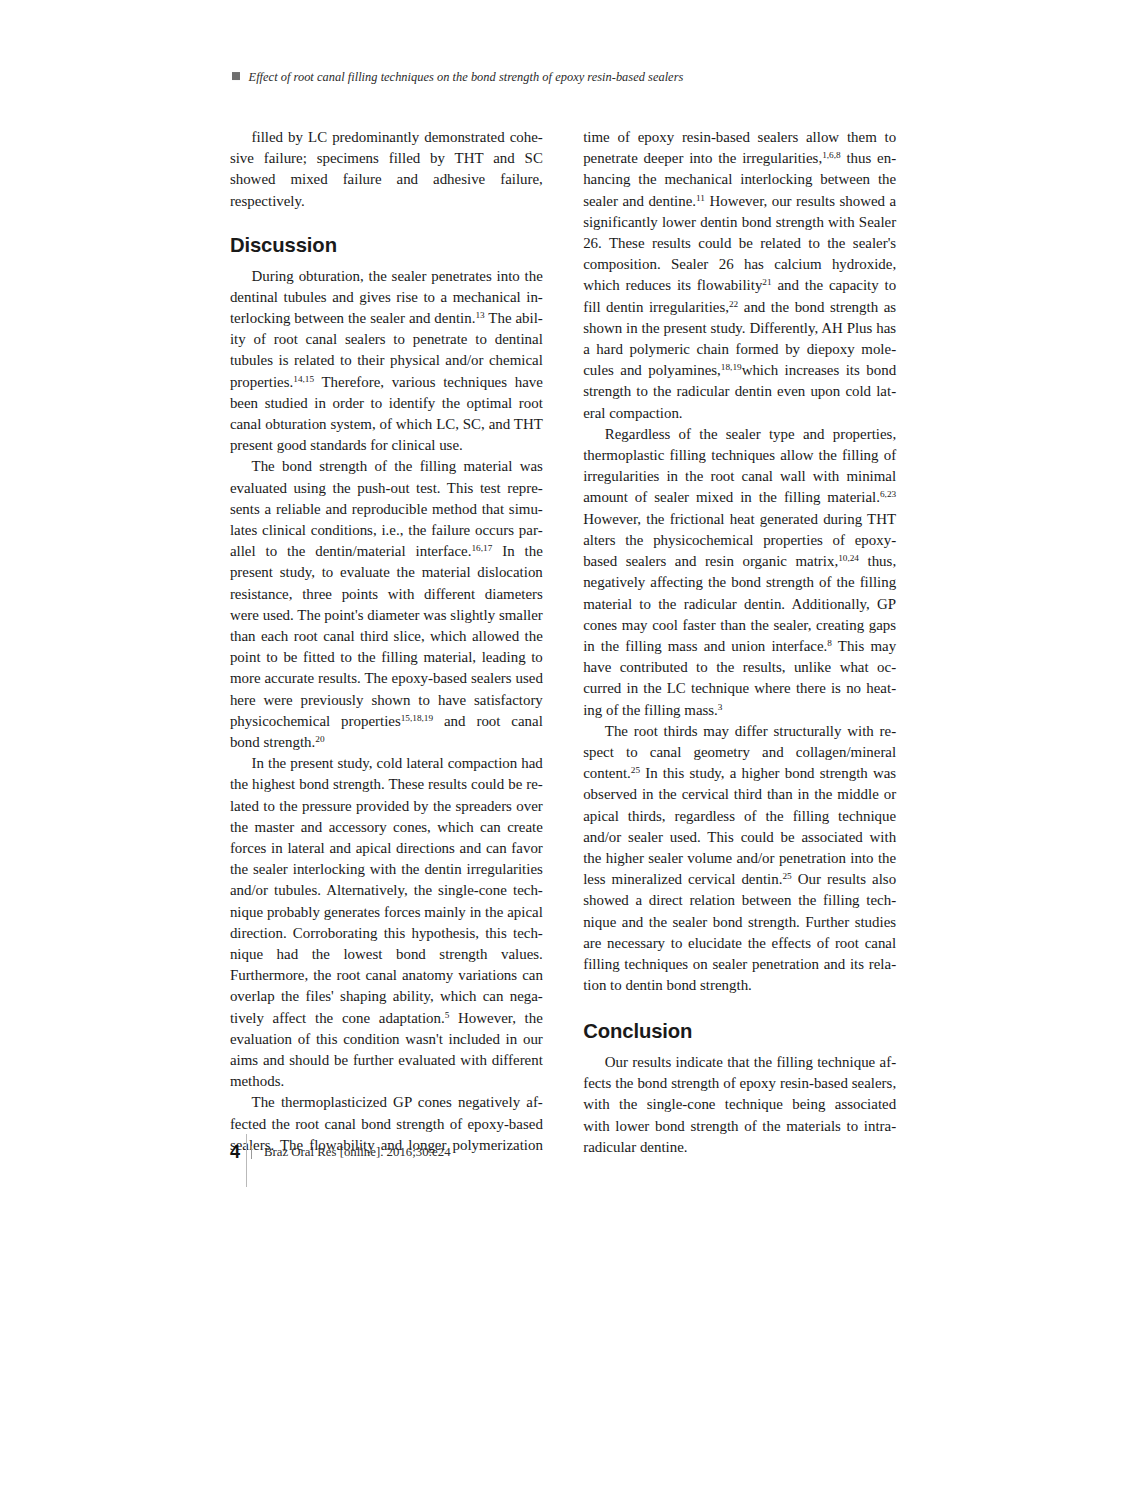Effect of root canal filling techniques on the bond strength of epoxy resin-based sealers
filled by LC predominantly demonstrated cohesive failure; specimens filled by THT and SC showed mixed failure and adhesive failure, respectively.
Discussion
During obturation, the sealer penetrates into the dentinal tubules and gives rise to a mechanical interlocking between the sealer and dentin.13 The ability of root canal sealers to penetrate to dentinal tubules is related to their physical and/or chemical properties.14,15 Therefore, various techniques have been studied in order to identify the optimal root canal obturation system, of which LC, SC, and THT present good standards for clinical use.
The bond strength of the filling material was evaluated using the push-out test. This test represents a reliable and reproducible method that simulates clinical conditions, i.e., the failure occurs parallel to the dentin/material interface.16,17 In the present study, to evaluate the material dislocation resistance, three points with different diameters were used. The point's diameter was slightly smaller than each root canal third slice, which allowed the point to be fitted to the filling material, leading to more accurate results. The epoxy-based sealers used here were previously shown to have satisfactory physicochemical properties15,18,19 and root canal bond strength.20
In the present study, cold lateral compaction had the highest bond strength. These results could be related to the pressure provided by the spreaders over the master and accessory cones, which can create forces in lateral and apical directions and can favor the sealer interlocking with the dentin irregularities and/or tubules. Alternatively, the single-cone technique probably generates forces mainly in the apical direction. Corroborating this hypothesis, this technique had the lowest bond strength values. Furthermore, the root canal anatomy variations can overlap the files' shaping ability, which can negatively affect the cone adaptation.5 However, the evaluation of this condition wasn't included in our aims and should be further evaluated with different methods.
The thermoplasticized GP cones negatively affected the root canal bond strength of epoxy-based sealers. The flowability and longer polymerization time of epoxy resin-based sealers allow them to penetrate deeper into the irregularities,1,6,8 thus enhancing the mechanical interlocking between the sealer and dentine.11 However, our results showed a significantly lower dentin bond strength with Sealer 26. These results could be related to the sealer's composition. Sealer 26 has calcium hydroxide, which reduces its flowability21 and the capacity to fill dentin irregularities,22 and the bond strength as shown in the present study. Differently, AH Plus has a hard polymeric chain formed by diepoxy molecules and polyamines,18,19which increases its bond strength to the radicular dentin even upon cold lateral compaction.
Regardless of the sealer type and properties, thermoplastic filling techniques allow the filling of irregularities in the root canal wall with minimal amount of sealer mixed in the filling material.6,23 However, the frictional heat generated during THT alters the physicochemical properties of epoxy-based sealers and resin organic matrix,10,24 thus, negatively affecting the bond strength of the filling material to the radicular dentin. Additionally, GP cones may cool faster than the sealer, creating gaps in the filling mass and union interface.8 This may have contributed to the results, unlike what occurred in the LC technique where there is no heating of the filling mass.3
The root thirds may differ structurally with respect to canal geometry and collagen/mineral content.25 In this study, a higher bond strength was observed in the cervical third than in the middle or apical thirds, regardless of the filling technique and/or sealer used. This could be associated with the higher sealer volume and/or penetration into the less mineralized cervical dentin.25 Our results also showed a direct relation between the filling technique and the sealer bond strength. Further studies are necessary to elucidate the effects of root canal filling techniques on sealer penetration and its relation to dentin bond strength.
Conclusion
Our results indicate that the filling technique affects the bond strength of epoxy resin-based sealers, with the single-cone technique being associated with lower bond strength of the materials to intra-radicular dentine.
4 Braz Oral Res [online]. 2016;30:e24